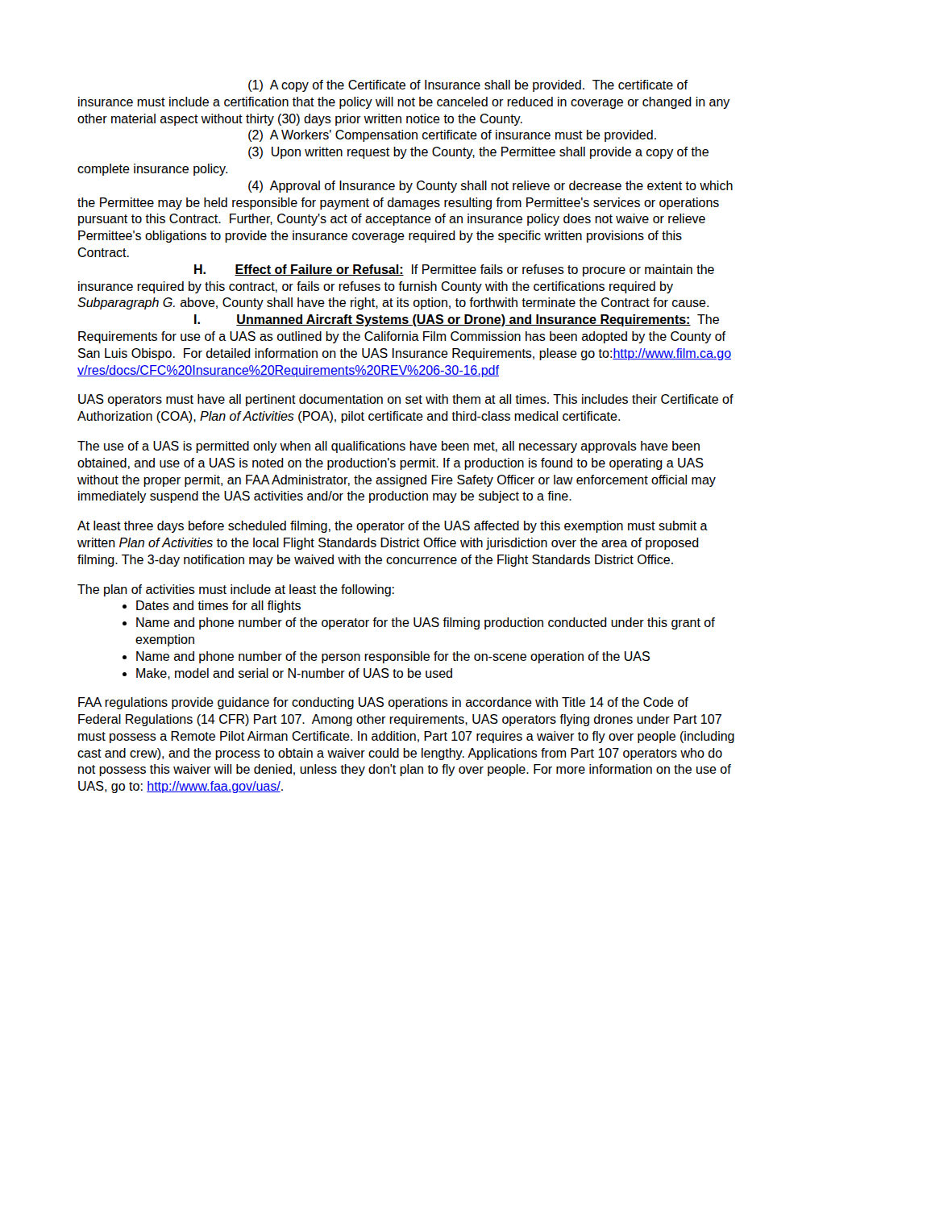(1) A copy of the Certificate of Insurance shall be provided. The certificate of insurance must include a certification that the policy will not be canceled or reduced in coverage or changed in any other material aspect without thirty (30) days prior written notice to the County.
(2) A Workers' Compensation certificate of insurance must be provided.
(3) Upon written request by the County, the Permittee shall provide a copy of the complete insurance policy.
(4) Approval of Insurance by County shall not relieve or decrease the extent to which the Permittee may be held responsible for payment of damages resulting from Permittee's services or operations pursuant to this Contract. Further, County's act of acceptance of an insurance policy does not waive or relieve Permittee's obligations to provide the insurance coverage required by the specific written provisions of this Contract.
H. Effect of Failure or Refusal: If Permittee fails or refuses to procure or maintain the insurance required by this contract, or fails or refuses to furnish County with the certifications required by Subparagraph G. above, County shall have the right, at its option, to forthwith terminate the Contract for cause.
I. Unmanned Aircraft Systems (UAS or Drone) and Insurance Requirements: The Requirements for use of a UAS as outlined by the California Film Commission has been adopted by the County of San Luis Obispo. For detailed information on the UAS Insurance Requirements, please go to:http://www.film.ca.gov/res/docs/CFC%20Insurance%20Requirements%20REV%206-30-16.pdf
UAS operators must have all pertinent documentation on set with them at all times. This includes their Certificate of Authorization (COA), Plan of Activities (POA), pilot certificate and third-class medical certificate.
The use of a UAS is permitted only when all qualifications have been met, all necessary approvals have been obtained, and use of a UAS is noted on the production's permit. If a production is found to be operating a UAS without the proper permit, an FAA Administrator, the assigned Fire Safety Officer or law enforcement official may immediately suspend the UAS activities and/or the production may be subject to a fine.
At least three days before scheduled filming, the operator of the UAS affected by this exemption must submit a written Plan of Activities to the local Flight Standards District Office with jurisdiction over the area of proposed filming. The 3-day notification may be waived with the concurrence of the Flight Standards District Office.
The plan of activities must include at least the following:
Dates and times for all flights
Name and phone number of the operator for the UAS filming production conducted under this grant of exemption
Name and phone number of the person responsible for the on-scene operation of the UAS
Make, model and serial or N-number of UAS to be used
FAA regulations provide guidance for conducting UAS operations in accordance with Title 14 of the Code of Federal Regulations (14 CFR) Part 107. Among other requirements, UAS operators flying drones under Part 107 must possess a Remote Pilot Airman Certificate. In addition, Part 107 requires a waiver to fly over people (including cast and crew), and the process to obtain a waiver could be lengthy. Applications from Part 107 operators who do not possess this waiver will be denied, unless they don't plan to fly over people. For more information on the use of UAS, go to: http://www.faa.gov/uas/.